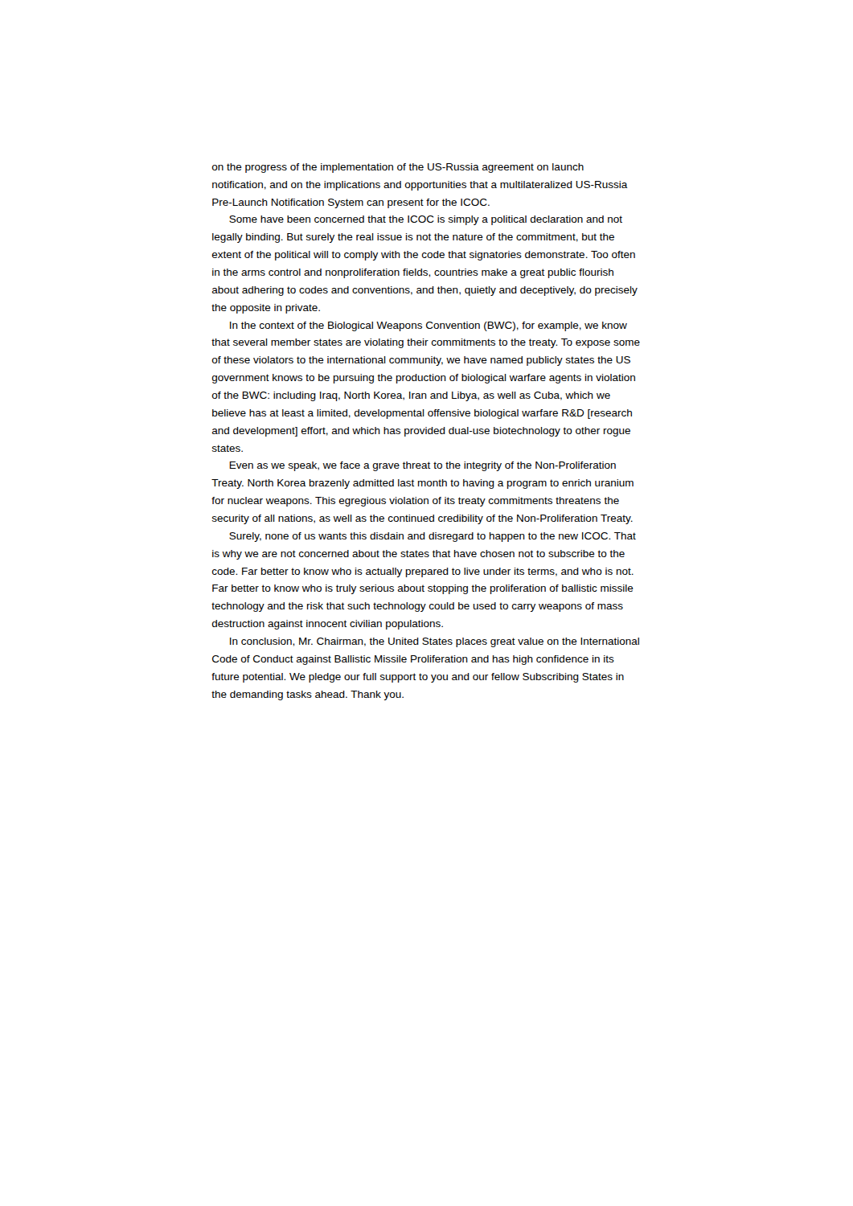on the progress of the implementation of the US-Russia agreement on launch notification, and on the implications and opportunities that a multilateralized US-Russia Pre-Launch Notification System can present for the ICOC.
Some have been concerned that the ICOC is simply a political declaration and not legally binding. But surely the real issue is not the nature of the commitment, but the extent of the political will to comply with the code that signatories demonstrate. Too often in the arms control and nonproliferation fields, countries make a great public flourish about adhering to codes and conventions, and then, quietly and deceptively, do precisely the opposite in private.
In the context of the Biological Weapons Convention (BWC), for example, we know that several member states are violating their commitments to the treaty. To expose some of these violators to the international community, we have named publicly states the US government knows to be pursuing the production of biological warfare agents in violation of the BWC: including Iraq, North Korea, Iran and Libya, as well as Cuba, which we believe has at least a limited, developmental offensive biological warfare R&D [research and development] effort, and which has provided dual-use biotechnology to other rogue states.
Even as we speak, we face a grave threat to the integrity of the Non-Proliferation Treaty. North Korea brazenly admitted last month to having a program to enrich uranium for nuclear weapons. This egregious violation of its treaty commitments threatens the security of all nations, as well as the continued credibility of the Non-Proliferation Treaty.
Surely, none of us wants this disdain and disregard to happen to the new ICOC. That is why we are not concerned about the states that have chosen not to subscribe to the code. Far better to know who is actually prepared to live under its terms, and who is not. Far better to know who is truly serious about stopping the proliferation of ballistic missile technology and the risk that such technology could be used to carry weapons of mass destruction against innocent civilian populations.
In conclusion, Mr. Chairman, the United States places great value on the International Code of Conduct against Ballistic Missile Proliferation and has high confidence in its future potential. We pledge our full support to you and our fellow Subscribing States in the demanding tasks ahead. Thank you.